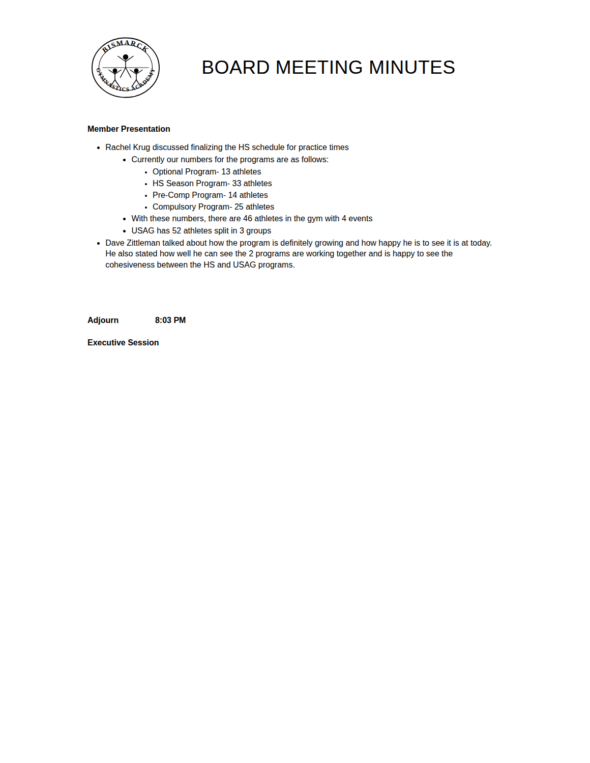BISMARCK GYMNASTICS ACADEMY
BOARD MEETING MINUTES
Member Presentation
Rachel Krug discussed finalizing the HS schedule for practice times
Currently our numbers for the programs are as follows:
Optional Program- 13 athletes
HS Season Program- 33 athletes
Pre-Comp Program- 14 athletes
Compulsory Program- 25 athletes
With these numbers, there are 46 athletes in the gym with 4 events
USAG has 52 athletes split in 3 groups
Dave Zittleman talked about how the program is definitely growing and how happy he is to see it is at today. He also stated how well he can see the 2 programs are working together and is happy to see the cohesiveness between the HS and USAG programs.
Adjourn 8:03 PM
Executive Session